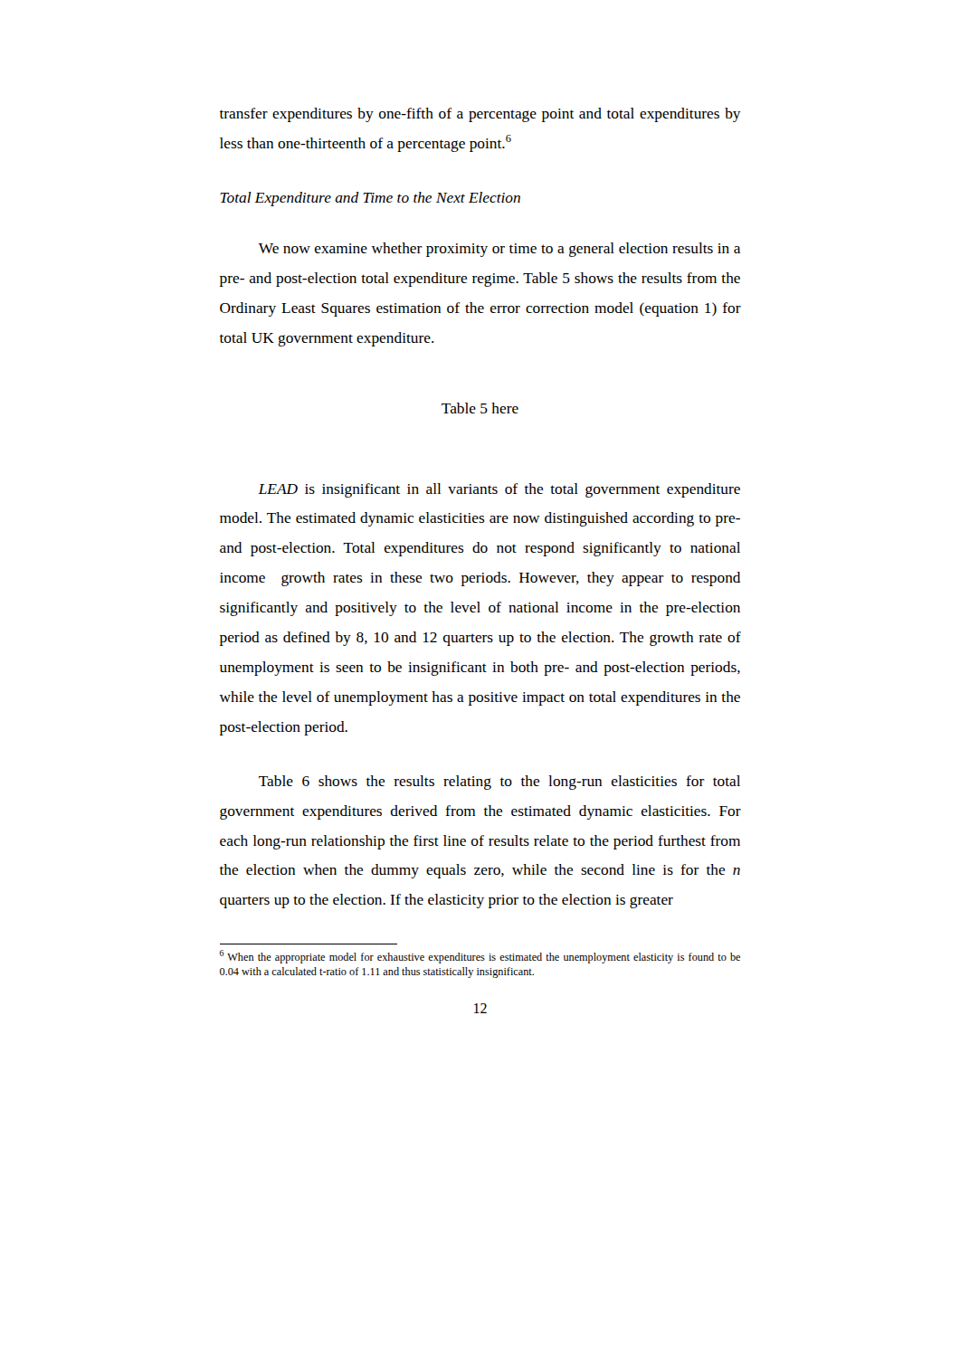transfer expenditures by one-fifth of a percentage point and total expenditures by less than one-thirteenth of a percentage point.6
Total Expenditure and Time to the Next Election
We now examine whether proximity or time to a general election results in a pre- and post-election total expenditure regime. Table 5 shows the results from the Ordinary Least Squares estimation of the error correction model (equation 1) for total UK government expenditure.
Table 5 here
LEAD is insignificant in all variants of the total government expenditure model. The estimated dynamic elasticities are now distinguished according to pre- and post-election. Total expenditures do not respond significantly to national income growth rates in these two periods. However, they appear to respond significantly and positively to the level of national income in the pre-election period as defined by 8, 10 and 12 quarters up to the election. The growth rate of unemployment is seen to be insignificant in both pre- and post-election periods, while the level of unemployment has a positive impact on total expenditures in the post-election period.
Table 6 shows the results relating to the long-run elasticities for total government expenditures derived from the estimated dynamic elasticities. For each long-run relationship the first line of results relate to the period furthest from the election when the dummy equals zero, while the second line is for the n quarters up to the election. If the elasticity prior to the election is greater
6 When the appropriate model for exhaustive expenditures is estimated the unemployment elasticity is found to be 0.04 with a calculated t-ratio of 1.11 and thus statistically insignificant.
12